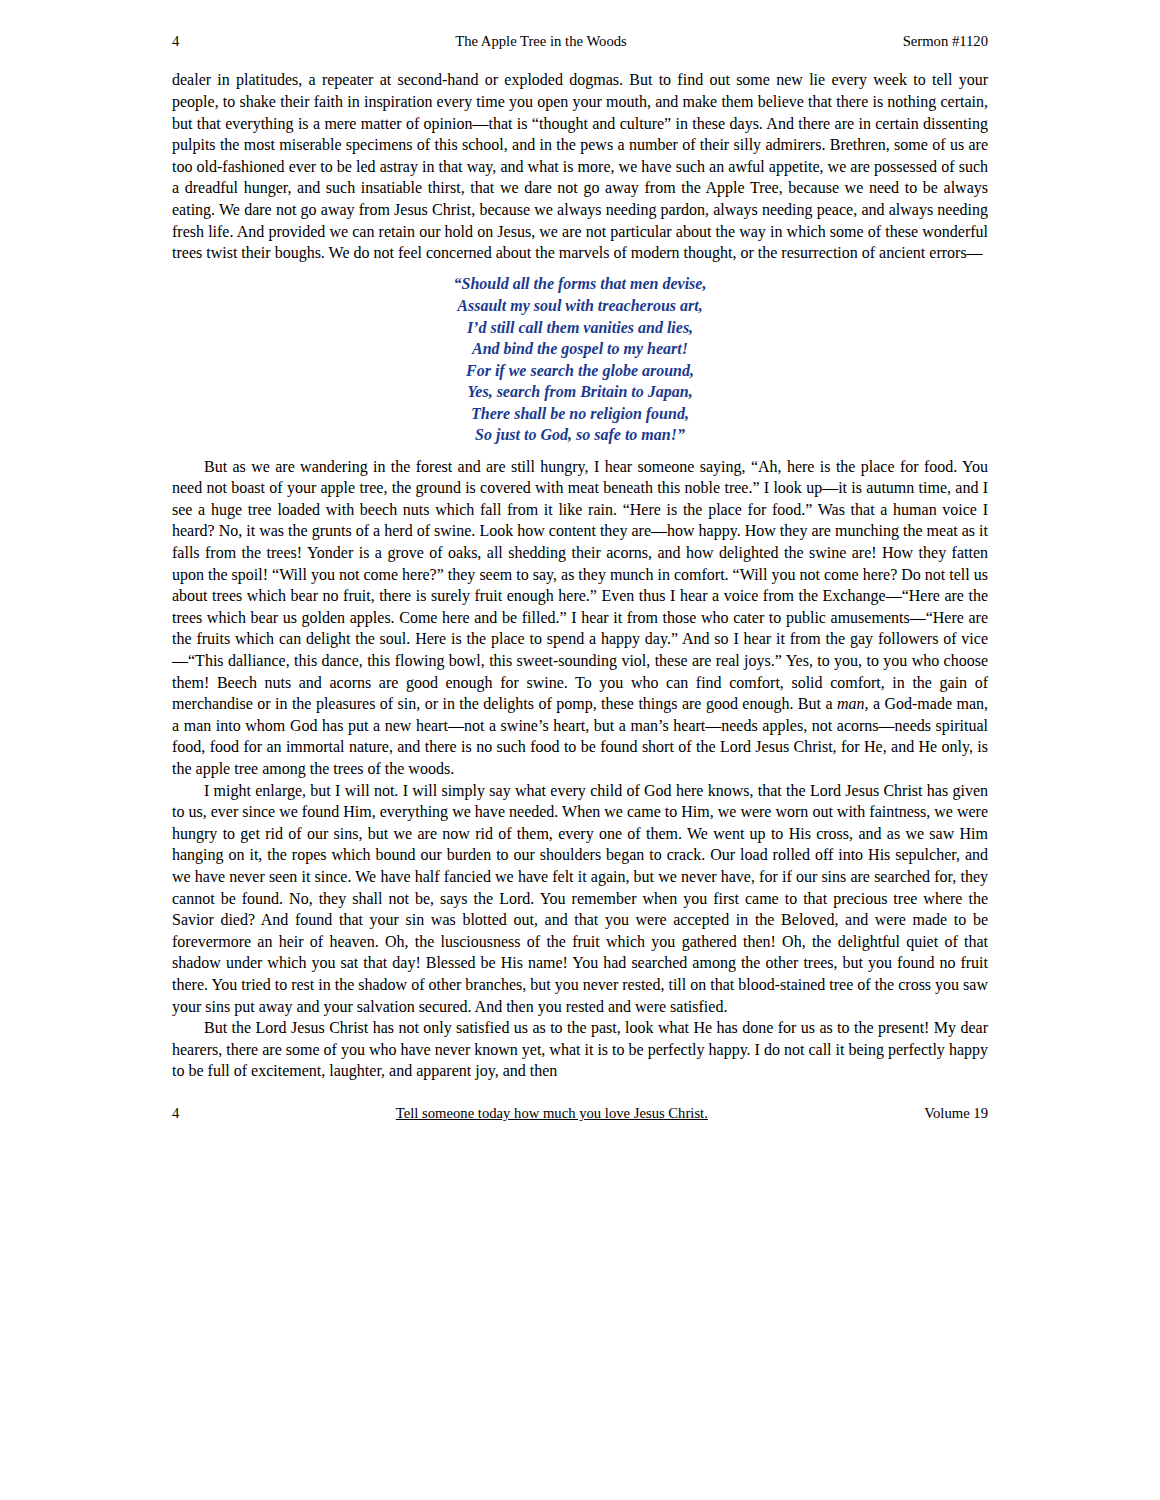4 The Apple Tree in the Woods Sermon #1120
dealer in platitudes, a repeater at second-hand or exploded dogmas. But to find out some new lie every week to tell your people, to shake their faith in inspiration every time you open your mouth, and make them believe that there is nothing certain, but that everything is a mere matter of opinion—that is “thought and culture” in these days. And there are in certain dissenting pulpits the most miserable specimens of this school, and in the pews a number of their silly admirers. Brethren, some of us are too old-fashioned ever to be led astray in that way, and what is more, we have such an awful appetite, we are possessed of such a dreadful hunger, and such insatiable thirst, that we dare not go away from the Apple Tree, because we need to be always eating. We dare not go away from Jesus Christ, because we always needing pardon, always needing peace, and always needing fresh life. And provided we can retain our hold on Jesus, we are not particular about the way in which some of these wonderful trees twist their boughs. We do not feel concerned about the marvels of modern thought, or the resurrection of ancient errors—
“Should all the forms that men devise,
Assault my soul with treacherous art,
I’d still call them vanities and lies,
And bind the gospel to my heart!
For if we search the globe around,
Yes, search from Britain to Japan,
There shall be no religion found,
So just to God, so safe to man!”
But as we are wandering in the forest and are still hungry, I hear someone saying, “Ah, here is the place for food. You need not boast of your apple tree, the ground is covered with meat beneath this noble tree.” I look up—it is autumn time, and I see a huge tree loaded with beech nuts which fall from it like rain. “Here is the place for food.” Was that a human voice I heard? No, it was the grunts of a herd of swine. Look how content they are—how happy. How they are munching the meat as it falls from the trees! Yonder is a grove of oaks, all shedding their acorns, and how delighted the swine are! How they fatten upon the spoil! “Will you not come here?” they seem to say, as they munch in comfort. “Will you not come here? Do not tell us about trees which bear no fruit, there is surely fruit enough here.” Even thus I hear a voice from the Exchange—“Here are the trees which bear us golden apples. Come here and be filled.” I hear it from those who cater to public amusements—“Here are the fruits which can delight the soul. Here is the place to spend a happy day.” And so I hear it from the gay followers of vice—“This dalliance, this dance, this flowing bowl, this sweet-sounding viol, these are real joys.” Yes, to you, to you who choose them! Beech nuts and acorns are good enough for swine. To you who can find comfort, solid comfort, in the gain of merchandise or in the pleasures of sin, or in the delights of pomp, these things are good enough. But a man, a God-made man, a man into whom God has put a new heart—not a swine’s heart, but a man’s heart—needs apples, not acorns—needs spiritual food, food for an immortal nature, and there is no such food to be found short of the Lord Jesus Christ, for He, and He only, is the apple tree among the trees of the woods.
I might enlarge, but I will not. I will simply say what every child of God here knows, that the Lord Jesus Christ has given to us, ever since we found Him, everything we have needed. When we came to Him, we were worn out with faintness, we were hungry to get rid of our sins, but we are now rid of them, every one of them. We went up to His cross, and as we saw Him hanging on it, the ropes which bound our burden to our shoulders began to crack. Our load rolled off into His sepulcher, and we have never seen it since. We have half fancied we have felt it again, but we never have, for if our sins are searched for, they cannot be found. No, they shall not be, says the Lord. You remember when you first came to that precious tree where the Savior died? And found that your sin was blotted out, and that you were accepted in the Beloved, and were made to be forevermore an heir of heaven. Oh, the lusciousness of the fruit which you gathered then! Oh, the delightful quiet of that shadow under which you sat that day! Blessed be His name! You had searched among the other trees, but you found no fruit there. You tried to rest in the shadow of other branches, but you never rested, till on that blood-stained tree of the cross you saw your sins put away and your salvation secured. And then you rested and were satisfied.
But the Lord Jesus Christ has not only satisfied us as to the past, look what He has done for us as to the present! My dear hearers, there are some of you who have never known yet, what it is to be perfectly happy. I do not call it being perfectly happy to be full of excitement, laughter, and apparent joy, and then
4 Tell someone today how much you love Jesus Christ. Volume 19